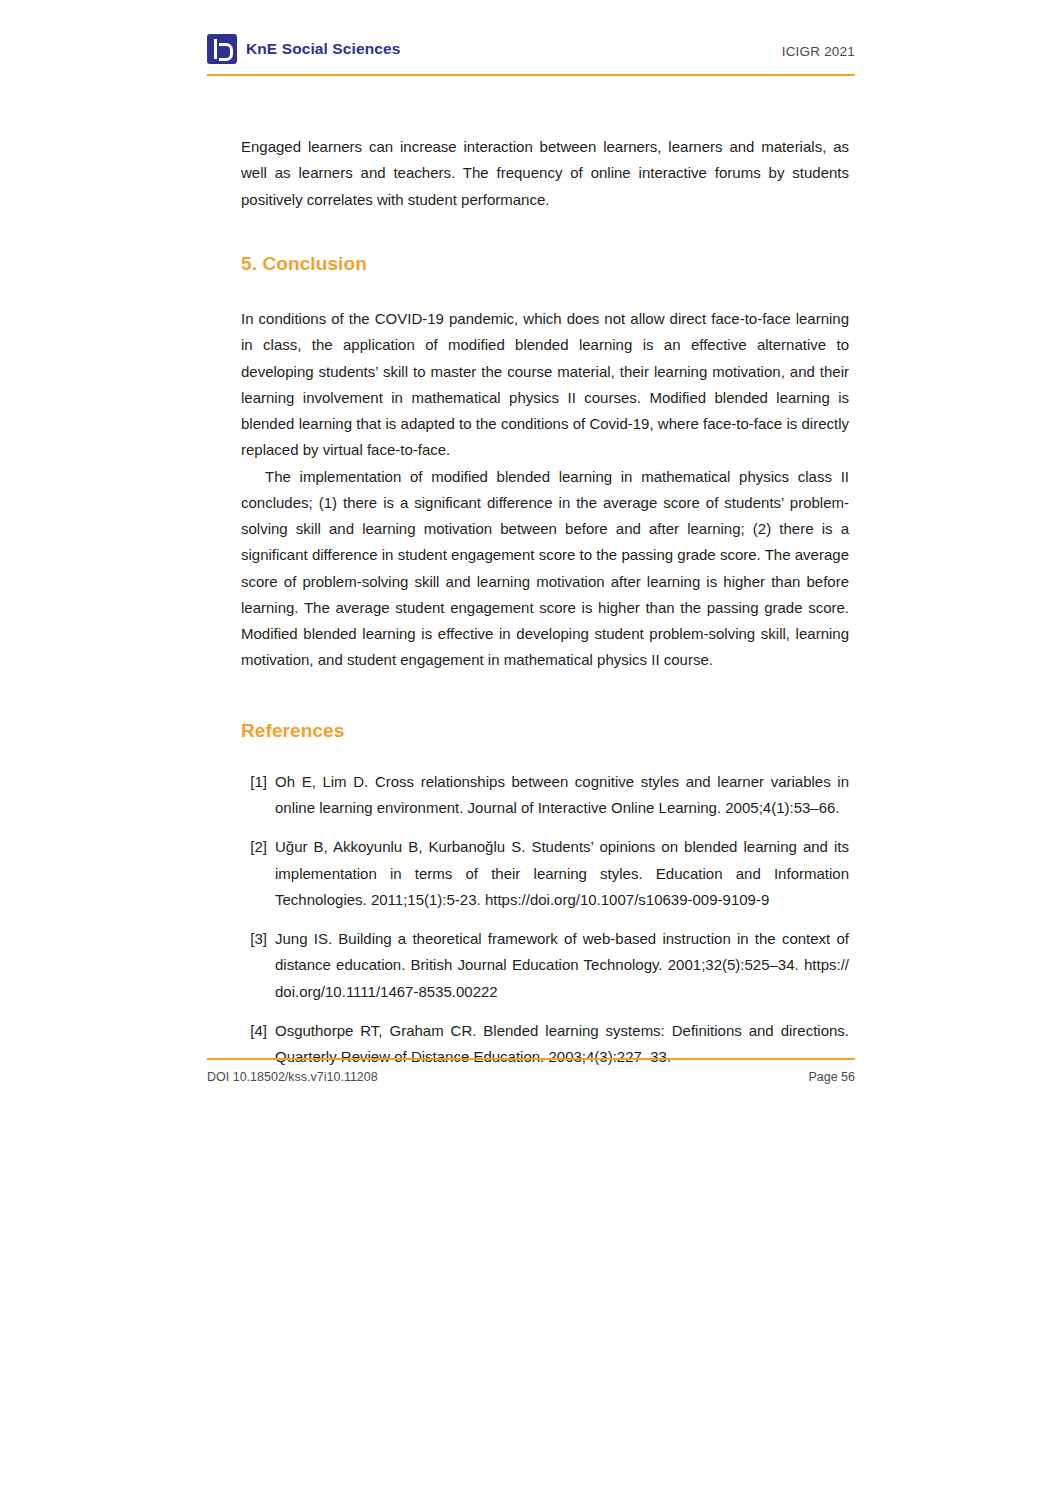KnE Social Sciences
ICIGR 2021
Engaged learners can increase interaction between learners, learners and materials, as well as learners and teachers. The frequency of online interactive forums by students positively correlates with student performance.
5. Conclusion
In conditions of the COVID-19 pandemic, which does not allow direct face-to-face learning in class, the application of modified blended learning is an effective alternative to developing students’ skill to master the course material, their learning motivation, and their learning involvement in mathematical physics II courses. Modified blended learning is blended learning that is adapted to the conditions of Covid-19, where face-to-face is directly replaced by virtual face-to-face.
The implementation of modified blended learning in mathematical physics class II concludes; (1) there is a significant difference in the average score of students’ problem-solving skill and learning motivation between before and after learning; (2) there is a significant difference in student engagement score to the passing grade score. The average score of problem-solving skill and learning motivation after learning is higher than before learning. The average student engagement score is higher than the passing grade score. Modified blended learning is effective in developing student problem-solving skill, learning motivation, and student engagement in mathematical physics II course.
References
[1] Oh E, Lim D. Cross relationships between cognitive styles and learner variables in online learning environment. Journal of Interactive Online Learning. 2005;4(1):53–66.
[2] Uğur B, Akkoyunlu B, Kurbanoğlu S. Students’ opinions on blended learning and its implementation in terms of their learning styles. Education and Information Technologies. 2011;15(1):5-23. https://doi.org/10.1007/s10639-009-9109-9
[3] Jung IS. Building a theoretical framework of web-based instruction in the context of distance education. British Journal Education Technology. 2001;32(5):525–34. https://doi.org/10.1111/1467-8535.00222
[4] Osguthorpe RT, Graham CR. Blended learning systems: Definitions and directions. Quarterly Review of Distance Education. 2003;4(3):227–33.
DOI 10.18502/kss.v7i10.11208 Page 56